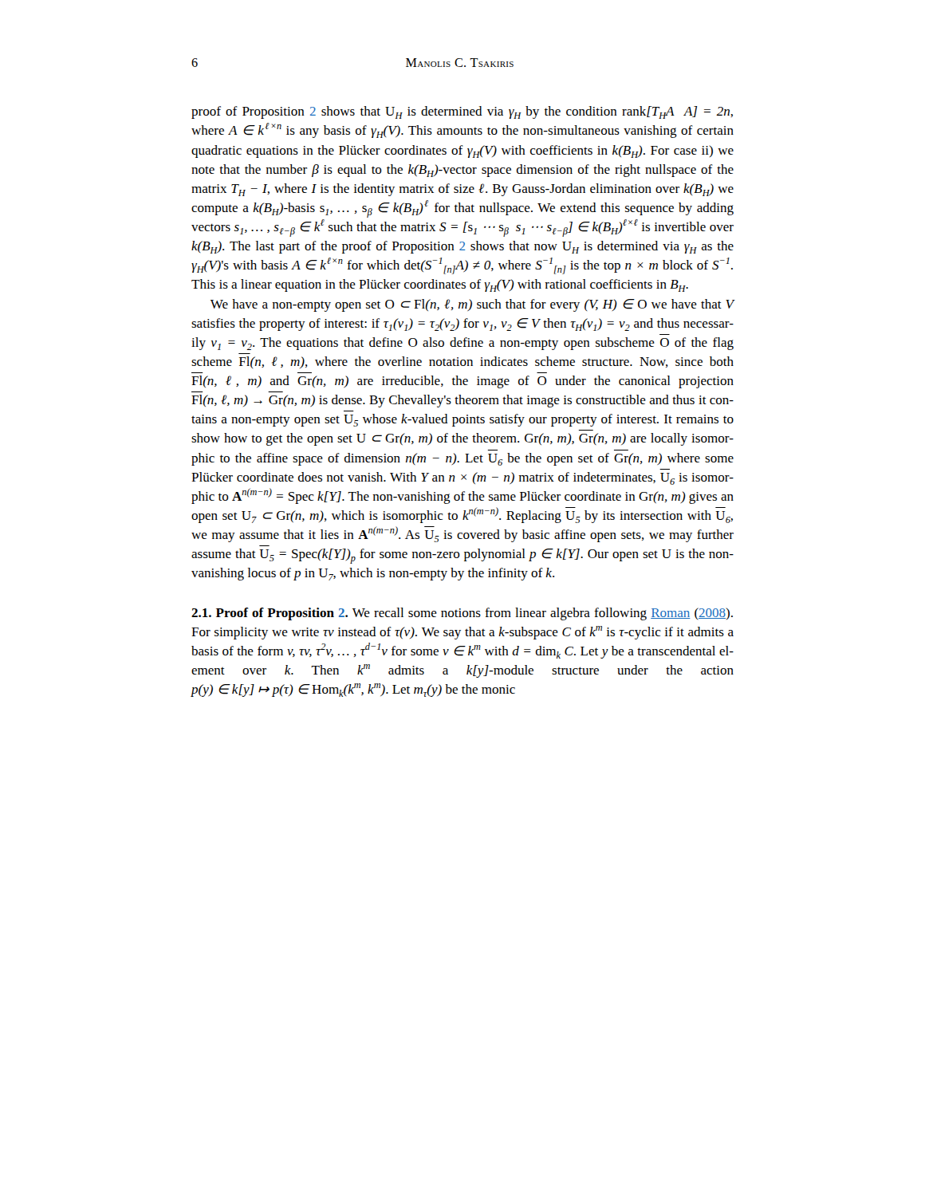6 Manolis C. Tsakiris
proof of Proposition 2 shows that UH is determined via γH by the condition rank[THA A] = 2n, where A ∈ kℓ×n is any basis of γH(V). This amounts to the non-simultaneous vanishing of certain quadratic equations in the Plücker coordinates of γH(V) with coefficients in k(BH). For case ii) we note that the number β is equal to the k(BH)-vector space dimension of the right nullspace of the matrix TH − I, where I is the identity matrix of size ℓ. By Gauss-Jordan elimination over k(BH) we compute a k(BH)-basis s1, … , sβ ∈ k(BH)ℓ for that nullspace. We extend this sequence by adding vectors s1, … , sℓ−β ∈ kℓ such that the matrix S = [s1 ⋯ sβ s1 ⋯ sℓ−β] ∈ k(BH)ℓ×ℓ is invertible over k(BH). The last part of the proof of Proposition 2 shows that now UH is determined via γH as the γH(V)'s with basis A ∈ kℓ×n for which det(S−1[n]A) ≠ 0, where S−1[n] is the top n × m block of S−1. This is a linear equation in the Plücker coordinates of γH(V) with rational coefficients in BH.
We have a non-empty open set O ⊂ Fl(n, ℓ, m) such that for every (V, H) ∈ O we have that V satisfies the property of interest: if τ1(v1) = τ2(v2) for v1, v2 ∈ V then τH(v1) = v2 and thus necessarily v1 = v2. The equations that define O also define a non-empty open subscheme O of the flag scheme Fl(n, ℓ, m), where the overline notation indicates scheme structure. Now, since both Fl(n, ℓ, m) and Gr(n, m) are irreducible, the image of O under the canonical projection Fl(n, ℓ, m) → Gr(n, m) is dense. By Chevalley's theorem that image is constructible and thus it contains a non-empty open set U5 whose k-valued points satisfy our property of interest. It remains to show how to get the open set U ⊂ Gr(n, m) of the theorem. Gr(n, m), Gr(n, m) are locally isomorphic to the affine space of dimension n(m − n). Let U6 be the open set of Gr(n, m) where some Plücker coordinate does not vanish. With Y an n × (m − n) matrix of indeterminates, U6 is isomorphic to An(m−n) = Spec k[Y]. The non-vanishing of the same Plücker coordinate in Gr(n, m) gives an open set U7 ⊂ Gr(n, m), which is isomorphic to kn(m−n). Replacing U5 by its intersection with U6, we may assume that it lies in An(m−n). As U5 is covered by basic affine open sets, we may further assume that U5 = Spec(k[Y])p for some non-zero polynomial p ∈ k[Y]. Our open set U is the non-vanishing locus of p in U7, which is non-empty by the infinity of k.
2.1. Proof of Proposition 2. We recall some notions from linear algebra following Roman (2008). For simplicity we write τv instead of τ(v). We say that a k-subspace C of km is τ-cyclic if it admits a basis of the form v, τv, τ2v, … , τd−1v for some v ∈ km with d = dimk C. Let y be a transcendental element over k. Then km admits a k[y]-module structure under the action p(y) ∈ k[y] ↦ p(τ) ∈ Homk(km, km). Let mτ(y) be the monic